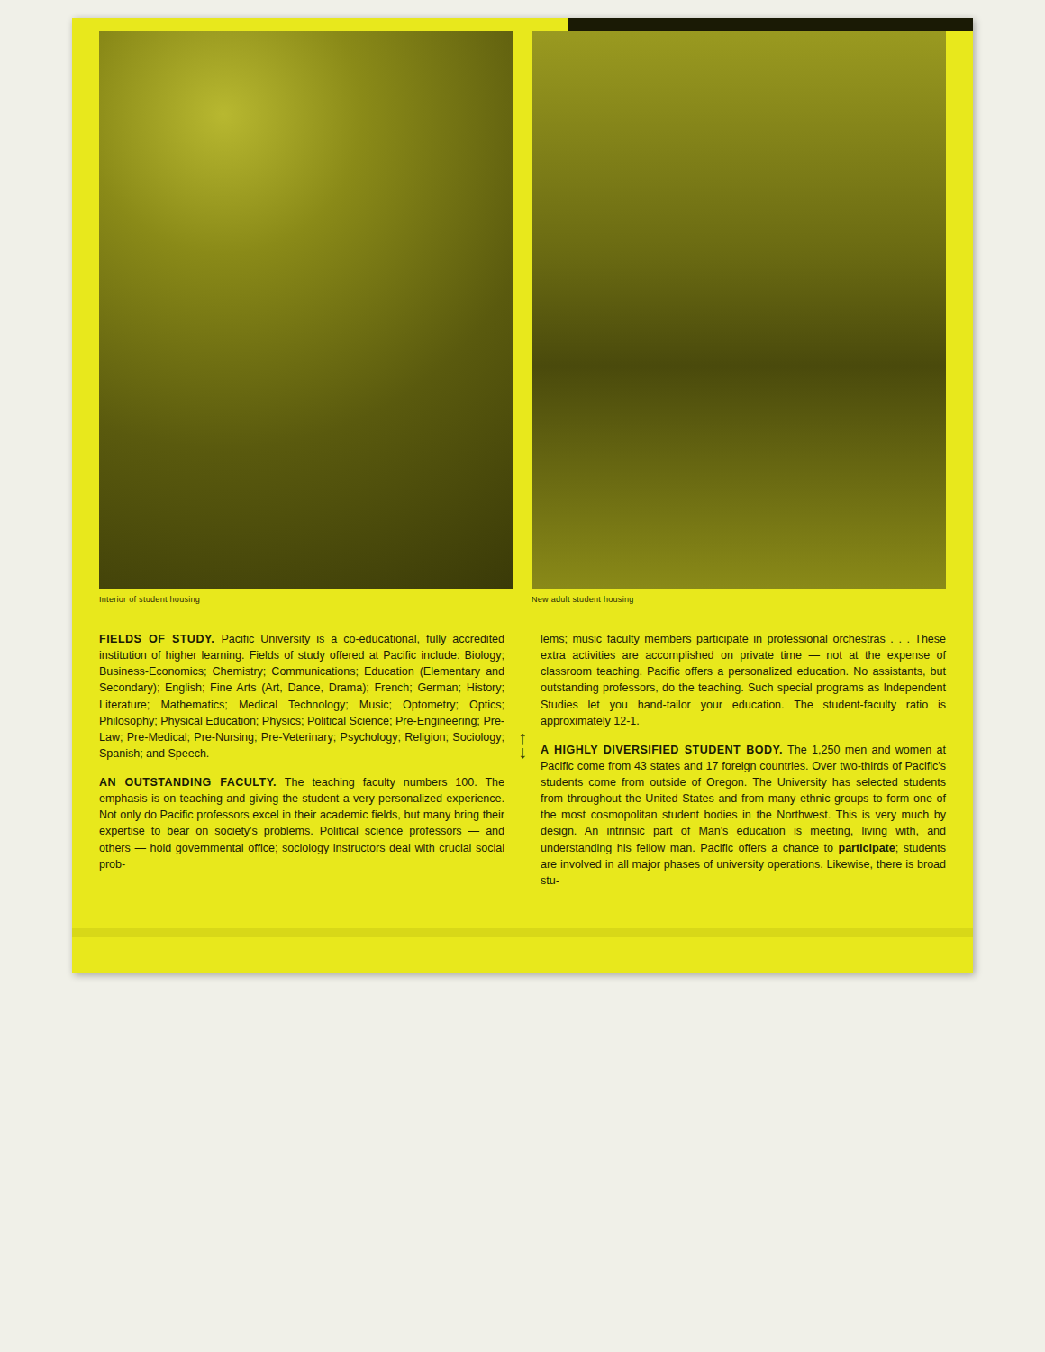Interior of student housing
New adult student housing
↑
↓
FIELDS OF STUDY. Pacific University is a co-educational, fully accredited institution of higher learning. Fields of study offered at Pacific include: Biology; Business-Economics; Chemistry; Communications; Education (Elementary and Secondary); English; Fine Arts (Art, Dance, Drama); French; German; History; Literature; Mathematics; Medical Technology; Music; Optometry; Optics; Philosophy; Physical Education; Physics; Political Science; Pre-Engineering; Pre-Law; Pre-Medical; Pre-Nursing; Pre-Veterinary; Psychology; Religion; Sociology; Spanish; and Speech.
AN OUTSTANDING FACULTY. The teaching faculty numbers 100. The emphasis is on teaching and giving the student a very personalized experience. Not only do Pacific professors excel in their academic fields, but many bring their expertise to bear on society's problems. Political science professors — and others — hold governmental office; sociology instructors deal with crucial social prob-
lems; music faculty members participate in professional orchestras . . . These extra activities are accomplished on private time — not at the expense of classroom teaching. Pacific offers a personalized education. No assistants, but outstanding professors, do the teaching. Such special programs as Independent Studies let you hand-tailor your education. The student-faculty ratio is approximately 12-1.
A HIGHLY DIVERSIFIED STUDENT BODY. The 1,250 men and women at Pacific come from 43 states and 17 foreign countries. Over two-thirds of Pacific's students come from outside of Oregon. The University has selected students from throughout the United States and from many ethnic groups to form one of the most cosmopolitan student bodies in the Northwest. This is very much by design. An intrinsic part of Man's education is meeting, living with, and understanding his fellow man. Pacific offers a chance to participate; students are involved in all major phases of university operations. Likewise, there is broad stu-